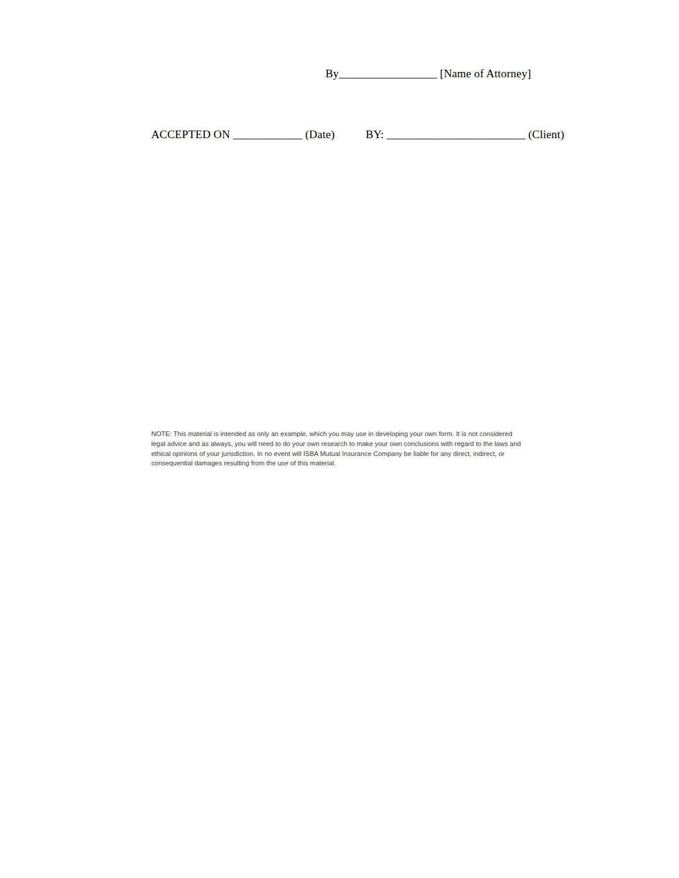By_________________ [Name of Attorney]
ACCEPTED ON ____________ (Date) BY: ________________________ (Client)
NOTE: This material is intended as only an example, which you may use in developing your own form. It is not considered legal advice and as always, you will need to do your own research to make your own conclusions with regard to the laws and ethical opinions of your jurisdiction. In no event will ISBA Mutual Insurance Company be liable for any direct, indirect, or consequential damages resulting from the use of this material.